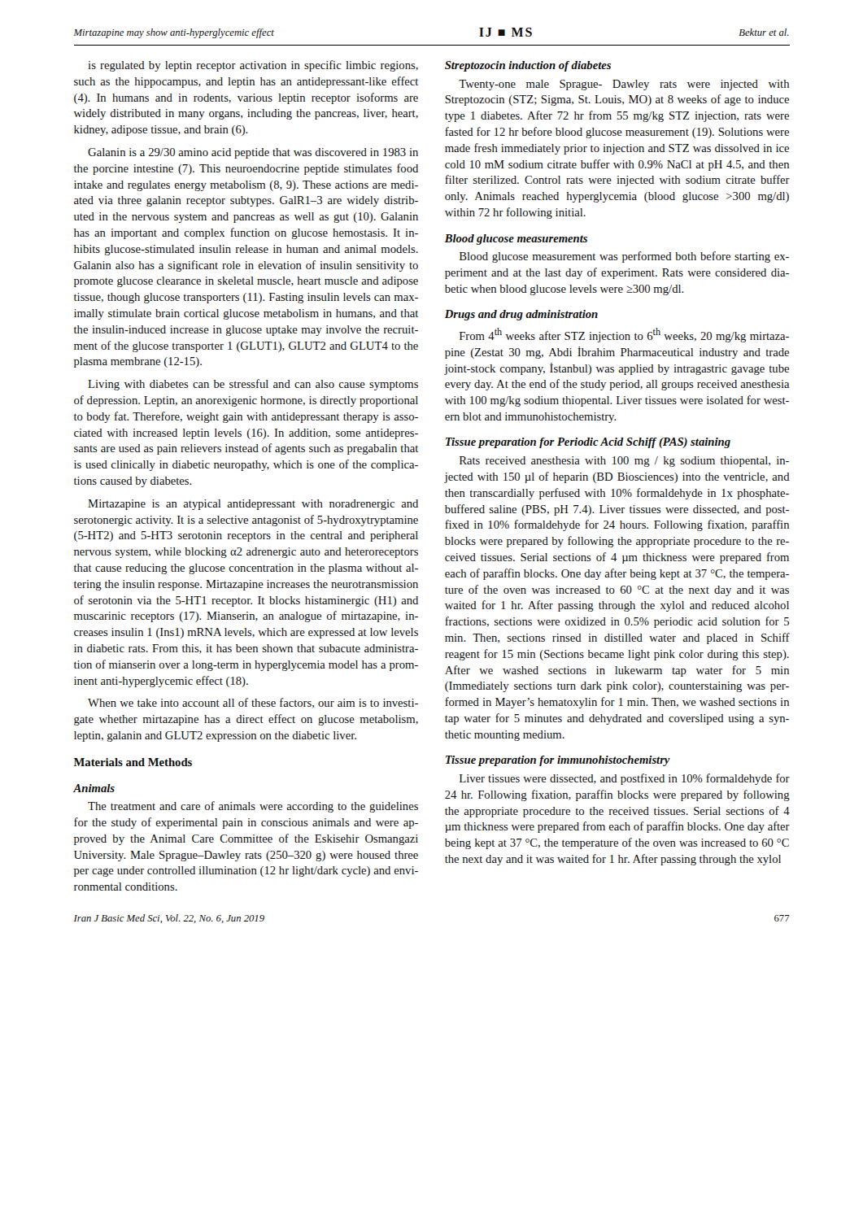Mirtazapine may show anti-hyperglycemic effect
IJ ■ MS
Bektur et al.
is regulated by leptin receptor activation in specific limbic regions, such as the hippocampus, and leptin has an antidepressant-like effect (4). In humans and in rodents, various leptin receptor isoforms are widely distributed in many organs, including the pancreas, liver, heart, kidney, adipose tissue, and brain (6).
Galanin is a 29/30 amino acid peptide that was discovered in 1983 in the porcine intestine (7). This neuroendocrine peptide stimulates food intake and regulates energy metabolism (8, 9). These actions are mediated via three galanin receptor subtypes. GalR1–3 are widely distributed in the nervous system and pancreas as well as gut (10). Galanin has an important and complex function on glucose hemostasis. It inhibits glucose-stimulated insulin release in human and animal models. Galanin also has a significant role in elevation of insulin sensitivity to promote glucose clearance in skeletal muscle, heart muscle and adipose tissue, though glucose transporters (11). Fasting insulin levels can maximally stimulate brain cortical glucose metabolism in humans, and that the insulin-induced increase in glucose uptake may involve the recruitment of the glucose transporter 1 (GLUT1), GLUT2 and GLUT4 to the plasma membrane (12-15).
Living with diabetes can be stressful and can also cause symptoms of depression. Leptin, an anorexigenic hormone, is directly proportional to body fat. Therefore, weight gain with antidepressant therapy is associated with increased leptin levels (16). In addition, some antidepressants are used as pain relievers instead of agents such as pregabalin that is used clinically in diabetic neuropathy, which is one of the complications caused by diabetes.
Mirtazapine is an atypical antidepressant with noradrenergic and serotonergic activity. It is a selective antagonist of 5-hydroxytryptamine (5-HT2) and 5-HT3 serotonin receptors in the central and peripheral nervous system, while blocking α2 adrenergic auto and heteroreceptors that cause reducing the glucose concentration in the plasma without altering the insulin response. Mirtazapine increases the neurotransmission of serotonin via the 5-HT1 receptor. It blocks histaminergic (H1) and muscarinic receptors (17). Mianserin, an analogue of mirtazapine, increases insulin 1 (Ins1) mRNA levels, which are expressed at low levels in diabetic rats. From this, it has been shown that subacute administration of mianserin over a long-term in hyperglycemia model has a prominent anti-hyperglycemic effect (18).
When we take into account all of these factors, our aim is to investigate whether mirtazapine has a direct effect on glucose metabolism, leptin, galanin and GLUT2 expression on the diabetic liver.
Materials and Methods
Animals
The treatment and care of animals were according to the guidelines for the study of experimental pain in conscious animals and were approved by the Animal Care Committee of the Eskisehir Osmangazi University. Male Sprague–Dawley rats (250–320 g) were housed three per cage under controlled illumination (12 hr light/dark cycle) and environmental conditions.
Streptozocin induction of diabetes
Twenty-one male Sprague- Dawley rats were injected with Streptozocin (STZ; Sigma, St. Louis, MO) at 8 weeks of age to induce type 1 diabetes. After 72 hr from 55 mg/kg STZ injection, rats were fasted for 12 hr before blood glucose measurement (19). Solutions were made fresh immediately prior to injection and STZ was dissolved in ice cold 10 mM sodium citrate buffer with 0.9% NaCl at pH 4.5, and then filter sterilized. Control rats were injected with sodium citrate buffer only. Animals reached hyperglycemia (blood glucose >300 mg/dl) within 72 hr following initial.
Blood glucose measurements
Blood glucose measurement was performed both before starting experiment and at the last day of experiment. Rats were considered diabetic when blood glucose levels were ≥300 mg/dl.
Drugs and drug administration
From 4th weeks after STZ injection to 6th weeks, 20 mg/kg mirtazapine (Zestat 30 mg, Abdi İbrahim Pharmaceutical industry and trade joint-stock company, İstanbul) was applied by intragastric gavage tube every day. At the end of the study period, all groups received anesthesia with 100 mg/kg sodium thiopental. Liver tissues were isolated for western blot and immunohistochemistry.
Tissue preparation for Periodic Acid Schiff (PAS) staining
Rats received anesthesia with 100 mg / kg sodium thiopental, injected with 150 µl of heparin (BD Biosciences) into the ventricle, and then transcardially perfused with 10% formaldehyde in 1x phosphate-buffered saline (PBS, pH 7.4). Liver tissues were dissected, and postfixed in 10% formaldehyde for 24 hours. Following fixation, paraffin blocks were prepared by following the appropriate procedure to the received tissues. Serial sections of 4 µm thickness were prepared from each of paraffin blocks. One day after being kept at 37 °C, the temperature of the oven was increased to 60 °C at the next day and it was waited for 1 hr. After passing through the xylol and reduced alcohol fractions, sections were oxidized in 0.5% periodic acid solution for 5 min. Then, sections rinsed in distilled water and placed in Schiff reagent for 15 min (Sections became light pink color during this step). After we washed sections in lukewarm tap water for 5 min (Immediately sections turn dark pink color), counterstaining was performed in Mayer’s hematoxylin for 1 min. Then, we washed sections in tap water for 5 minutes and dehydrated and coversliped using a synthetic mounting medium.
Tissue preparation for immunohistochemistry
Liver tissues were dissected, and postfixed in 10% formaldehyde for 24 hr. Following fixation, paraffin blocks were prepared by following the appropriate procedure to the received tissues. Serial sections of 4 µm thickness were prepared from each of paraffin blocks. One day after being kept at 37 °C, the temperature of the oven was increased to 60 °C the next day and it was waited for 1 hr. After passing through the xylol
Iran J Basic Med Sci, Vol. 22, No. 6, Jun 2019
677